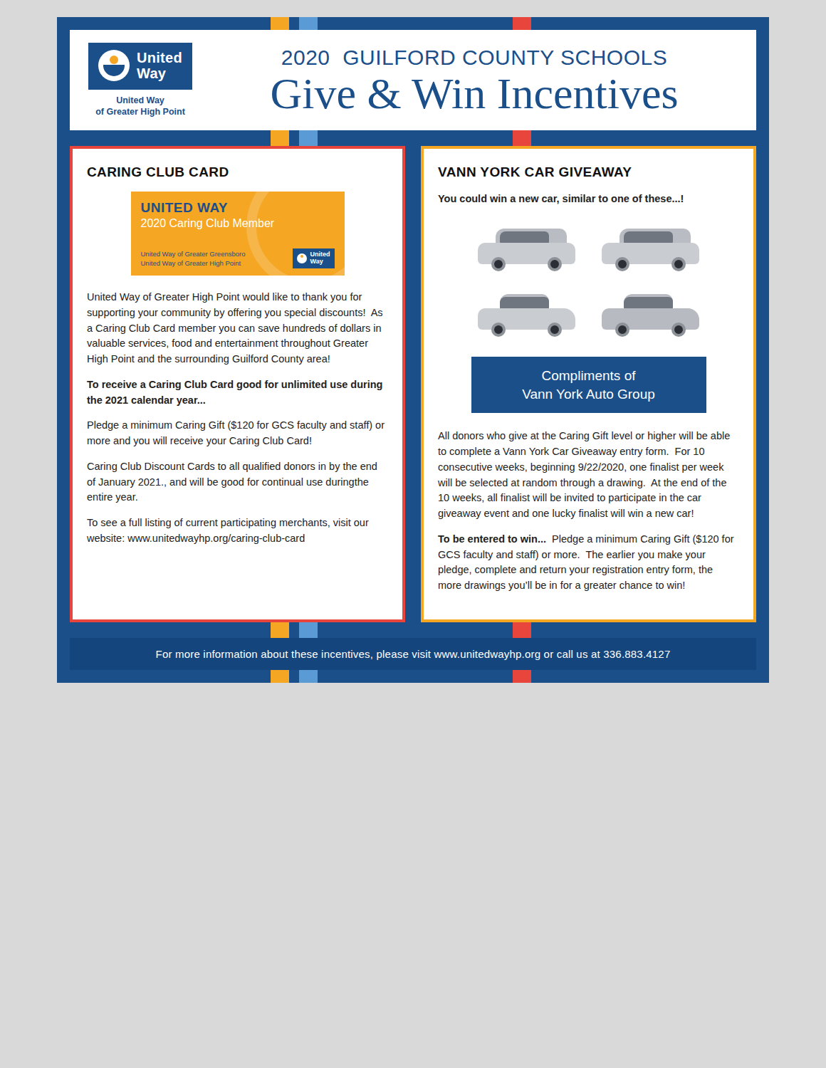UnitedWay
United Way
of Greater High Point
2020 GUILFORD COUNTY SCHOOLS
Give & Win Incentives
CARING CLUB CARD
UNITED WAY
2020 Caring Club Member
United Way of Greater Greensboro
United Way of Greater High Point
United
Way
United Way of Greater High Point would like to thank you for supporting your community by offering you special discounts! As a Caring Club Card member you can save hundreds of dollars in valuable services, food and entertainment throughout Greater High Point and the surrounding Guilford County area!
To receive a Caring Club Card good for unlimited use during the 2021 calendar year...
Pledge a minimum Caring Gift ($120 for GCS faculty and staff) or more and you will receive your Caring Club Card!
Caring Club Discount Cards to all qualified donors in by the end of January 2021., and will be good for continual use duringthe entire year.
To see a full listing of current participating merchants, visit our website: www.unitedwayhp.org/caring-club-card
VANN YORK CAR GIVEAWAY
You could win a new car, similar to one of these...!
Compliments of
Vann York Auto Group
All donors who give at the Caring Gift level or higher will be able to complete a Vann York Car Giveaway entry form. For 10 consecutive weeks, beginning 9/22/2020, one finalist per week will be selected at random through a drawing. At the end of the 10 weeks, all finalist will be invited to participate in the car giveaway event and one lucky finalist will win a new car!
To be entered to win... Pledge a minimum Caring Gift ($120 for GCS faculty and staff) or more. The earlier you make your pledge, complete and return your registration entry form, the more drawings you’ll be in for a greater chance to win!
For more information about these incentives, please visit www.unitedwayhp.org or call us at 336.883.4127